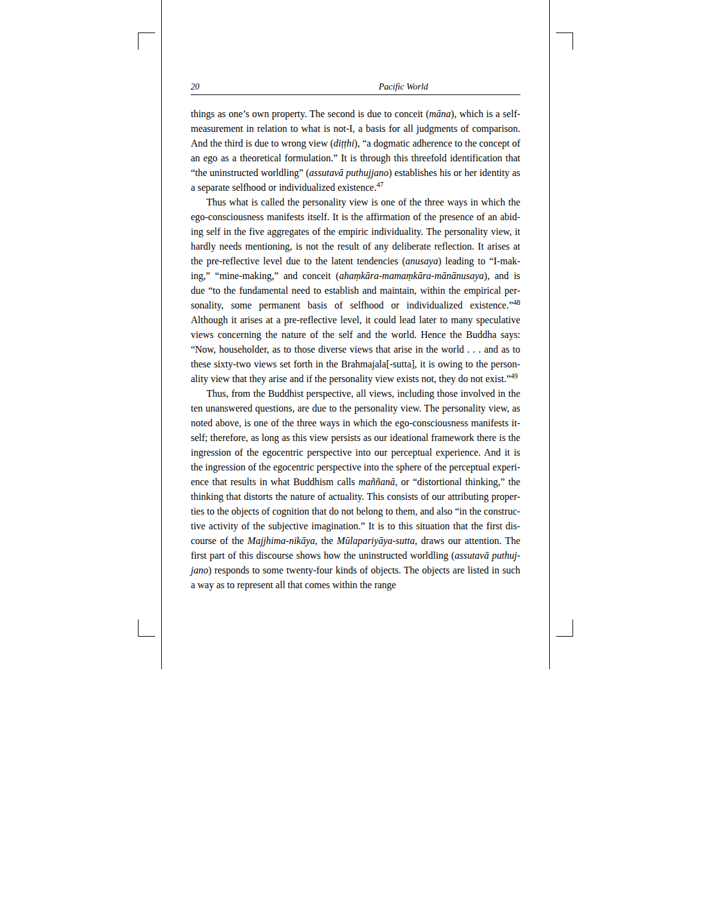20 Pacific World
things as one’s own property. The second is due to conceit (māna), which is a self-measurement in relation to what is not-I, a basis for all judgments of comparison. And the third is due to wrong view (diṭṭhi), “a dogmatic adherence to the concept of an ego as a theoretical formulation.” It is through this threefold identification that “the uninstructed worldling” (assutavā puthujjano) establishes his or her identity as a separate selfhood or individualized existence.47
Thus what is called the personality view is one of the three ways in which the ego-consciousness manifests itself. It is the affirmation of the presence of an abiding self in the five aggregates of the empiric individuality. The personality view, it hardly needs mentioning, is not the result of any deliberate reflection. It arises at the pre-reflective level due to the latent tendencies (anusaya) leading to “I-making,” “mine-making,” and conceit (ahaṃkāra-mamaṃkāra-mānānusaya), and is due “to the fundamental need to establish and maintain, within the empirical personality, some permanent basis of selfhood or individualized existence.”48 Although it arises at a pre-reflective level, it could lead later to many speculative views concerning the nature of the self and the world. Hence the Buddha says: “Now, householder, as to those diverse views that arise in the world . . . and as to these sixty-two views set forth in the Brahmajala[-sutta], it is owing to the personality view that they arise and if the personality view exists not, they do not exist.”49
Thus, from the Buddhist perspective, all views, including those involved in the ten unanswered questions, are due to the personality view. The personality view, as noted above, is one of the three ways in which the ego-consciousness manifests itself; therefore, as long as this view persists as our ideational framework there is the ingression of the egocentric perspective into our perceptual experience. And it is the ingression of the egocentric perspective into the sphere of the perceptual experience that results in what Buddhism calls maññanā, or “distortional thinking,” the thinking that distorts the nature of actuality. This consists of our attributing properties to the objects of cognition that do not belong to them, and also “in the constructive activity of the subjective imagination.” It is to this situation that the first discourse of the Majjhima-nikāya, the Mūlapariyāya-sutta, draws our attention. The first part of this discourse shows how the uninstructed worldling (assutavā puthujjano) responds to some twenty-four kinds of objects. The objects are listed in such a way as to represent all that comes within the range